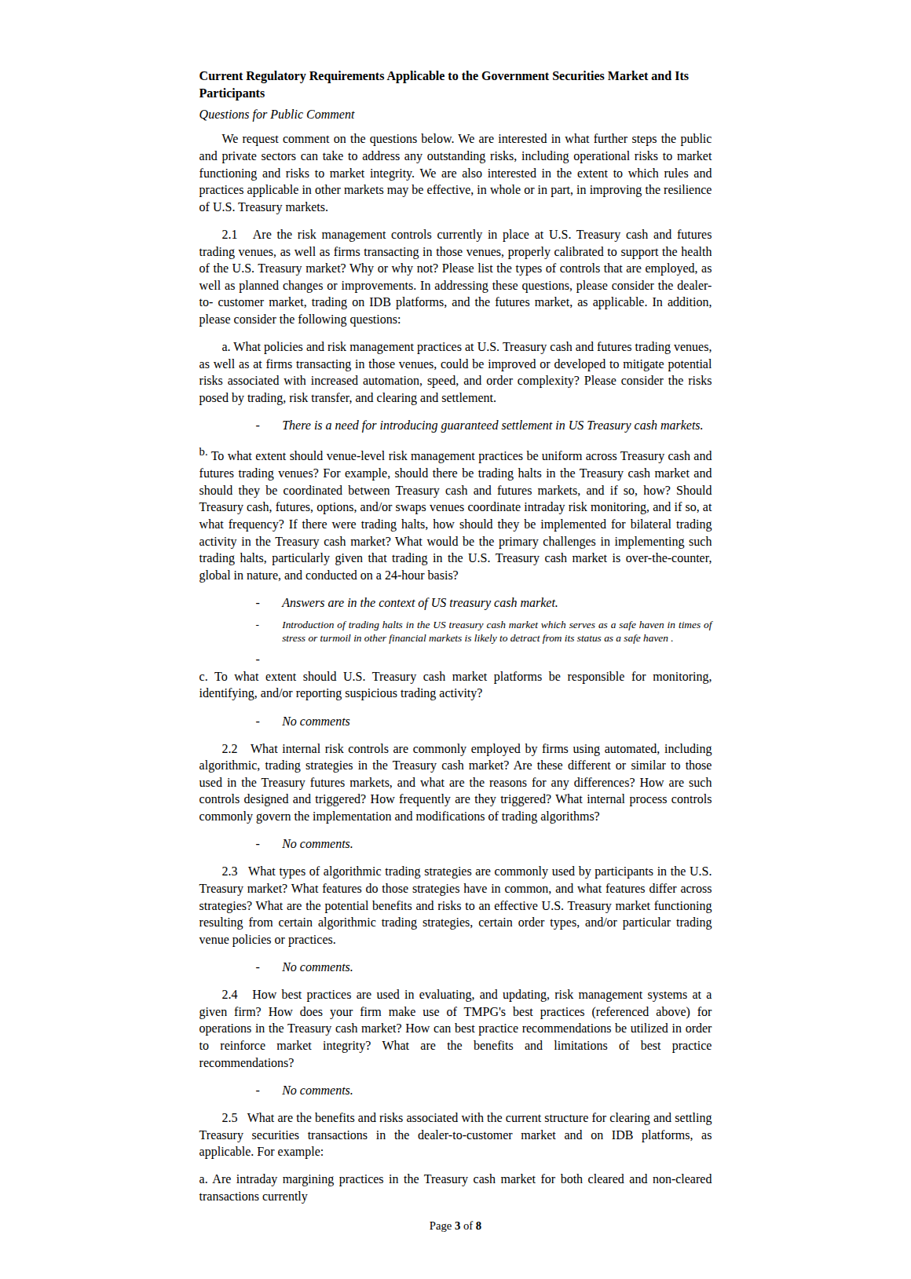Current Regulatory Requirements Applicable to the Government Securities Market and Its Participants
Questions for Public Comment
We request comment on the questions below. We are interested in what further steps the public and private sectors can take to address any outstanding risks, including operational risks to market functioning and risks to market integrity. We are also interested in the extent to which rules and practices applicable in other markets may be effective, in whole or in part, in improving the resilience of U.S. Treasury markets.
2.1 Are the risk management controls currently in place at U.S. Treasury cash and futures trading venues, as well as firms transacting in those venues, properly calibrated to support the health of the U.S. Treasury market? Why or why not? Please list the types of controls that are employed, as well as planned changes or improvements. In addressing these questions, please consider the dealer-to- customer market, trading on IDB platforms, and the futures market, as applicable. In addition, please consider the following questions:
a. What policies and risk management practices at U.S. Treasury cash and futures trading venues, as well as at firms transacting in those venues, could be improved or developed to mitigate potential risks associated with increased automation, speed, and order complexity? Please consider the risks posed by trading, risk transfer, and clearing and settlement.
There is a need for introducing guaranteed settlement in US Treasury cash markets.
b. To what extent should venue-level risk management practices be uniform across Treasury cash and futures trading venues? For example, should there be trading halts in the Treasury cash market and should they be coordinated between Treasury cash and futures markets, and if so, how? Should Treasury cash, futures, options, and/or swaps venues coordinate intraday risk monitoring, and if so, at what frequency? If there were trading halts, how should they be implemented for bilateral trading activity in the Treasury cash market? What would be the primary challenges in implementing such trading halts, particularly given that trading in the U.S. Treasury cash market is over-the-counter, global in nature, and conducted on a 24-hour basis?
Answers are in the context of US treasury cash market.
Introduction of trading halts in the US treasury cash market which serves as a safe haven in times of stress or turmoil in other financial markets is likely to detract from its status as a safe haven .
c. To what extent should U.S. Treasury cash market platforms be responsible for monitoring, identifying, and/or reporting suspicious trading activity?
No comments
2.2 What internal risk controls are commonly employed by firms using automated, including algorithmic, trading strategies in the Treasury cash market? Are these different or similar to those used in the Treasury futures markets, and what are the reasons for any differences? How are such controls designed and triggered? How frequently are they triggered? What internal process controls commonly govern the implementation and modifications of trading algorithms?
No comments.
2.3 What types of algorithmic trading strategies are commonly used by participants in the U.S. Treasury market? What features do those strategies have in common, and what features differ across strategies? What are the potential benefits and risks to an effective U.S. Treasury market functioning resulting from certain algorithmic trading strategies, certain order types, and/or particular trading venue policies or practices.
No comments.
2.4 How best practices are used in evaluating, and updating, risk management systems at a given firm? How does your firm make use of TMPG's best practices (referenced above) for operations in the Treasury cash market? How can best practice recommendations be utilized in order to reinforce market integrity? What are the benefits and limitations of best practice recommendations?
No comments.
2.5 What are the benefits and risks associated with the current structure for clearing and settling Treasury securities transactions in the dealer-to-customer market and on IDB platforms, as applicable. For example:
a. Are intraday margining practices in the Treasury cash market for both cleared and non-cleared transactions currently
Page 3 of 8